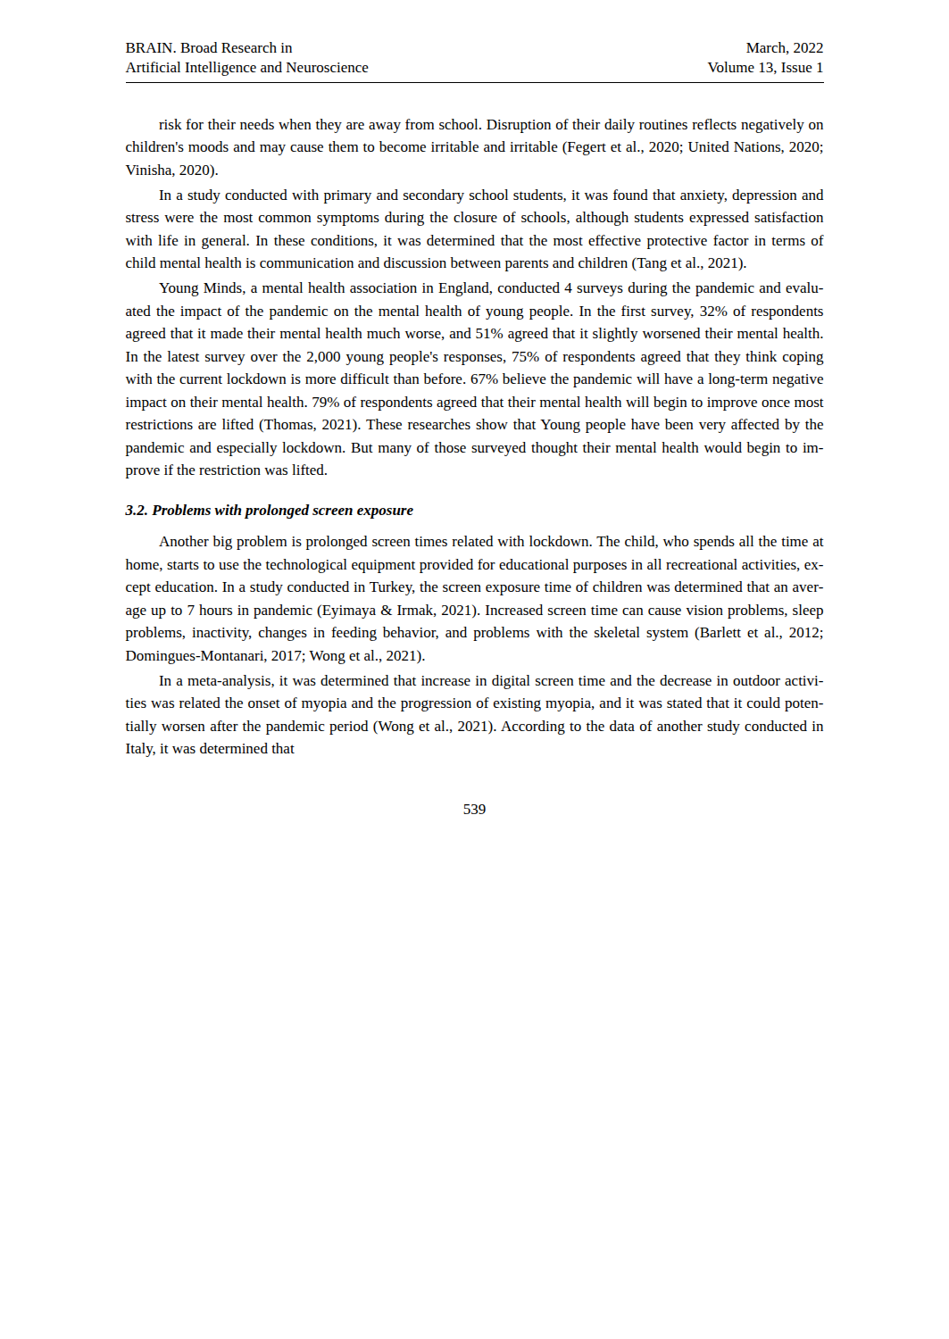| BRAIN. Broad Research in | March, 2022 |
| Artificial Intelligence and Neuroscience | Volume 13, Issue 1 |
risk for their needs when they are away from school. Disruption of their daily routines reflects negatively on children's moods and may cause them to become irritable and irritable (Fegert et al., 2020; United Nations, 2020; Vinisha, 2020).
In a study conducted with primary and secondary school students, it was found that anxiety, depression and stress were the most common symptoms during the closure of schools, although students expressed satisfaction with life in general. In these conditions, it was determined that the most effective protective factor in terms of child mental health is communication and discussion between parents and children (Tang et al., 2021).
Young Minds, a mental health association in England, conducted 4 surveys during the pandemic and evaluated the impact of the pandemic on the mental health of young people. In the first survey, 32% of respondents agreed that it made their mental health much worse, and 51% agreed that it slightly worsened their mental health. In the latest survey over the 2,000 young people's responses, 75% of respondents agreed that they think coping with the current lockdown is more difficult than before. 67% believe the pandemic will have a long-term negative impact on their mental health. 79% of respondents agreed that their mental health will begin to improve once most restrictions are lifted (Thomas, 2021). These researches show that Young people have been very affected by the pandemic and especially lockdown. But many of those surveyed thought their mental health would begin to improve if the restriction was lifted.
3.2. Problems with prolonged screen exposure
Another big problem is prolonged screen times related with lockdown. The child, who spends all the time at home, starts to use the technological equipment provided for educational purposes in all recreational activities, except education. In a study conducted in Turkey, the screen exposure time of children was determined that an average up to 7 hours in pandemic (Eyimaya & Irmak, 2021). Increased screen time can cause vision problems, sleep problems, inactivity, changes in feeding behavior, and problems with the skeletal system (Barlett et al., 2012; Domingues-Montanari, 2017; Wong et al., 2021).
In a meta-analysis, it was determined that increase in digital screen time and the decrease in outdoor activities was related the onset of myopia and the progression of existing myopia, and it was stated that it could potentially worsen after the pandemic period (Wong et al., 2021). According to the data of another study conducted in Italy, it was determined that
539